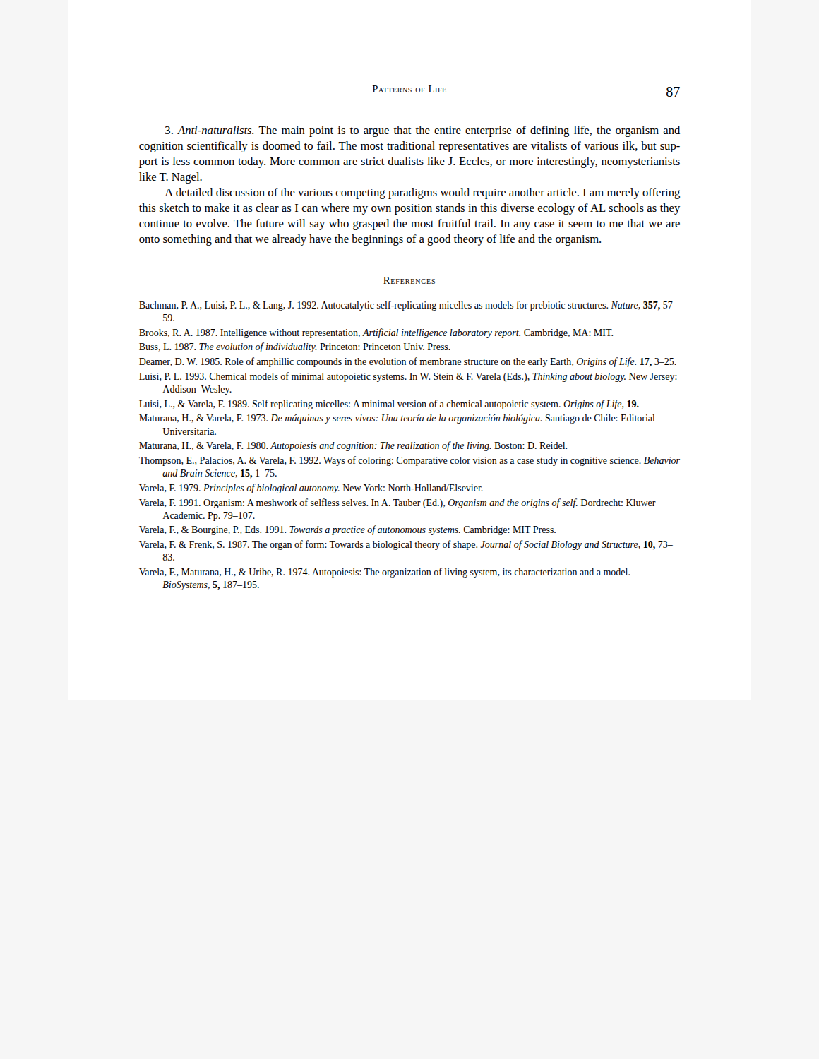Patterns of Life 87
3. Anti-naturalists. The main point is to argue that the entire enterprise of defining life, the organism and cognition scientifically is doomed to fail. The most traditional representatives are vitalists of various ilk, but support is less common today. More common are strict dualists like J. Eccles, or more interestingly, neomysterianists like T. Nagel.
A detailed discussion of the various competing paradigms would require another article. I am merely offering this sketch to make it as clear as I can where my own position stands in this diverse ecology of AL schools as they continue to evolve. The future will say who grasped the most fruitful trail. In any case it seem to me that we are onto something and that we already have the beginnings of a good theory of life and the organism.
References
Bachman, P. A., Luisi, P. L., & Lang, J. 1992. Autocatalytic self-replicating micelles as models for prebiotic structures. Nature, 357, 57–59.
Brooks, R. A. 1987. Intelligence without representation, Artificial intelligence laboratory report. Cambridge, MA: MIT.
Buss, L. 1987. The evolution of individuality. Princeton: Princeton Univ. Press.
Deamer, D. W. 1985. Role of amphillic compounds in the evolution of membrane structure on the early Earth, Origins of Life. 17, 3–25.
Luisi, P. L. 1993. Chemical models of minimal autopoietic systems. In W. Stein & F. Varela (Eds.), Thinking about biology. New Jersey: Addison–Wesley.
Luisi, L., & Varela, F. 1989. Self replicating micelles: A minimal version of a chemical autopoietic system. Origins of Life, 19.
Maturana, H., & Varela, F. 1973. De máquinas y seres vivos: Una teoría de la organización biológica. Santiago de Chile: Editorial Universitaria.
Maturana, H., & Varela, F. 1980. Autopoiesis and cognition: The realization of the living. Boston: D. Reidel.
Thompson, E., Palacios, A. & Varela, F. 1992. Ways of coloring: Comparative color vision as a case study in cognitive science. Behavior and Brain Science, 15, 1–75.
Varela, F. 1979. Principles of biological autonomy. New York: North-Holland/Elsevier.
Varela, F. 1991. Organism: A meshwork of selfless selves. In A. Tauber (Ed.), Organism and the origins of self. Dordrecht: Kluwer Academic. Pp. 79–107.
Varela, F., & Bourgine, P., Eds. 1991. Towards a practice of autonomous systems. Cambridge: MIT Press.
Varela, F. & Frenk, S. 1987. The organ of form: Towards a biological theory of shape. Journal of Social Biology and Structure, 10, 73–83.
Varela, F., Maturana, H., & Uribe, R. 1974. Autopoiesis: The organization of living system, its characterization and a model. BioSystems, 5, 187–195.